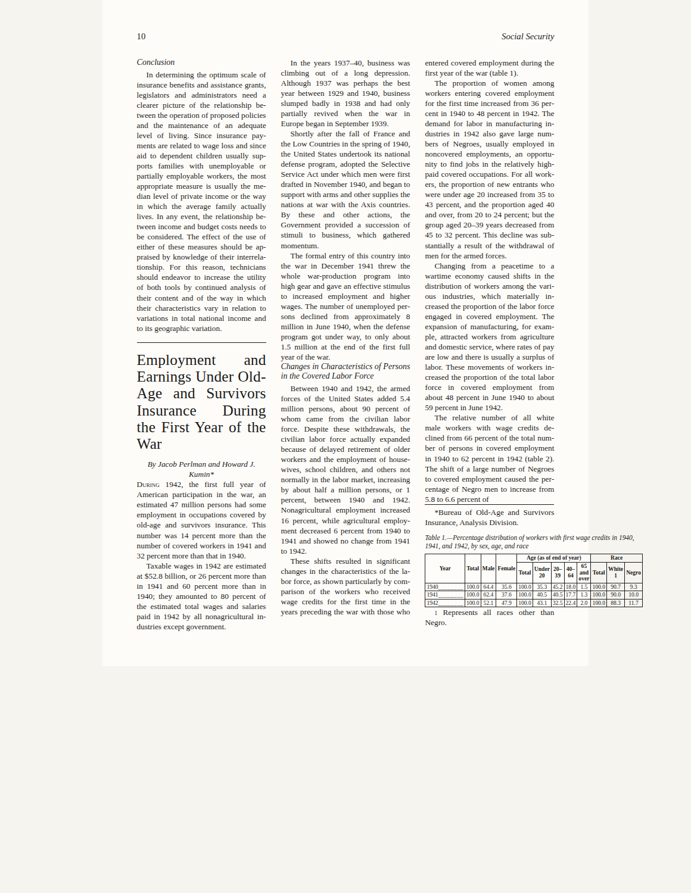10 Social Security
Conclusion
In determining the optimum scale of insurance benefits and assistance grants, legislators and administrators need a clearer picture of the relationship between the operation of proposed policies and the maintenance of an adequate level of living. Since insurance payments are related to wage loss and since aid to dependent children usually supports families with unemployable or partially employable workers, the most appropriate measure is usually the median level of private income or the way in which the average family actually lives. In any event, the relationship between income and budget costs needs to be considered. The effect of the use of either of these measures should be appraised by knowledge of their interrelationship. For this reason, technicians should endeavor to increase the utility of both tools by continued analysis of their content and of the way in which their characteristics vary in relation to variations in total national income and to its geographic variation.
Employment and Earnings Under Old-Age and Survivors Insurance During the First Year of the War
By Jacob Perlman and Howard J. Kumin*
During 1942, the first full year of American participation in the war, an estimated 47 million persons had some employment in occupations covered by old-age and survivors insurance. This number was 14 percent more than the number of covered workers in 1941 and 32 percent more than that in 1940.
Taxable wages in 1942 are estimated at $52.8 billion, or 26 percent more than in 1941 and 60 percent more than in 1940; they amounted to 80 percent of the estimated total wages and salaries paid in 1942 by all nonagricultural industries except government.
In the years 1937–40, business was climbing out of a long depression. Although 1937 was perhaps the best year between 1929 and 1940, business slumped badly in 1938 and had only partially revived when the war in Europe began in September 1939.
Shortly after the fall of France and the Low Countries in the spring of 1940, the United States undertook its national defense program, adopted the Selective Service Act under which men were first drafted in November 1940, and began to support with arms and other supplies the nations at war with the Axis countries. By these and other actions, the Government provided a succession of stimuli to business, which gathered momentum.
The formal entry of this country into the war in December 1941 threw the whole war-production program into high gear and gave an effective stimulus to increased employment and higher wages. The number of unemployed persons declined from approximately 8 million in June 1940, when the defense program got under way, to only about 1.5 million at the end of the first full year of the war.
Changes in Characteristics of Persons in the Covered Labor Force
Between 1940 and 1942, the armed forces of the United States added 5.4 million persons, about 90 percent of whom came from the civilian labor force. Despite these withdrawals, the civilian labor force actually expanded because of delayed retirement of older workers and the employment of housewives, school children, and others not normally in the labor market, increasing by about half a million persons, or 1 percent, between 1940 and 1942. Nonagricultural employment increased 16 percent, while agricultural employment decreased 6 percent from 1940 to 1941 and showed no change from 1941 to 1942.
These shifts resulted in significant changes in the characteristics of the labor force, as shown particularly by comparison of the workers who received wage credits for the first time in the years preceding the war with those who entered covered employment during the first year of the war (table 1).
The proportion of women among workers entering covered employment for the first time increased from 36 percent in 1940 to 48 percent in 1942. The demand for labor in manufacturing industries in 1942 also gave large numbers of Negroes, usually employed in noncovered employments, an opportunity to find jobs in the relatively high-paid covered occupations. For all workers, the proportion of new entrants who were under age 20 increased from 35 to 43 percent, and the proportion aged 40 and over, from 20 to 24 percent; but the group aged 20–39 years decreased from 45 to 32 percent. This decline was substantially a result of the withdrawal of men for the armed forces.
Changing from a peacetime to a wartime economy caused shifts in the distribution of workers among the various industries, which materially increased the proportion of the labor force engaged in covered employment. The expansion of manufacturing, for example, attracted workers from agriculture and domestic service, where rates of pay are low and there is usually a surplus of labor. These movements of workers increased the proportion of the total labor force in covered employment from about 48 percent in June 1940 to about 59 percent in June 1942.
The relative number of all white male workers with wage credits declined from 66 percent of the total number of persons in covered employment in 1940 to 62 percent in 1942 (table 2). The shift of a large number of Negroes to covered employment caused the percentage of Negro men to increase from 5.8 to 6.6 percent of
*Bureau of Old-Age and Survivors Insurance, Analysis Division.
Table 1.— Percentage distribution of workers with first wage credits in 1940, 1941, and 1942, by sex, age, and race
| Year | Total | Male | Female | Age (as of end of year) | Race |
| --- | --- | --- | --- | --- | --- |
| Total | Under 20 | 20–39 | 40–64 | 65 and over | Total | White 1 | Negro |
| 1940 ________ | 100.0 | 64.4 | 35.6 | 100.0 | 35.3 | 45.2 | 18.0 | 1.5 | 100.0 | 90.7 | 9.3 |
| 1941 ________ | 100.0 | 62.4 | 37.6 | 100.0 | 40.5 | 40.5 | 17.7 | 1.3 | 100.0 | 90.0 | 10.0 |
| 1942 ________ | 100.0 | 52.1 | 47.9 | 100.0 | 43.1 | 32.5 | 22.4 | 2.0 | 100.0 | 88.3 | 11.7 |
1 Represents all races other than Negro.